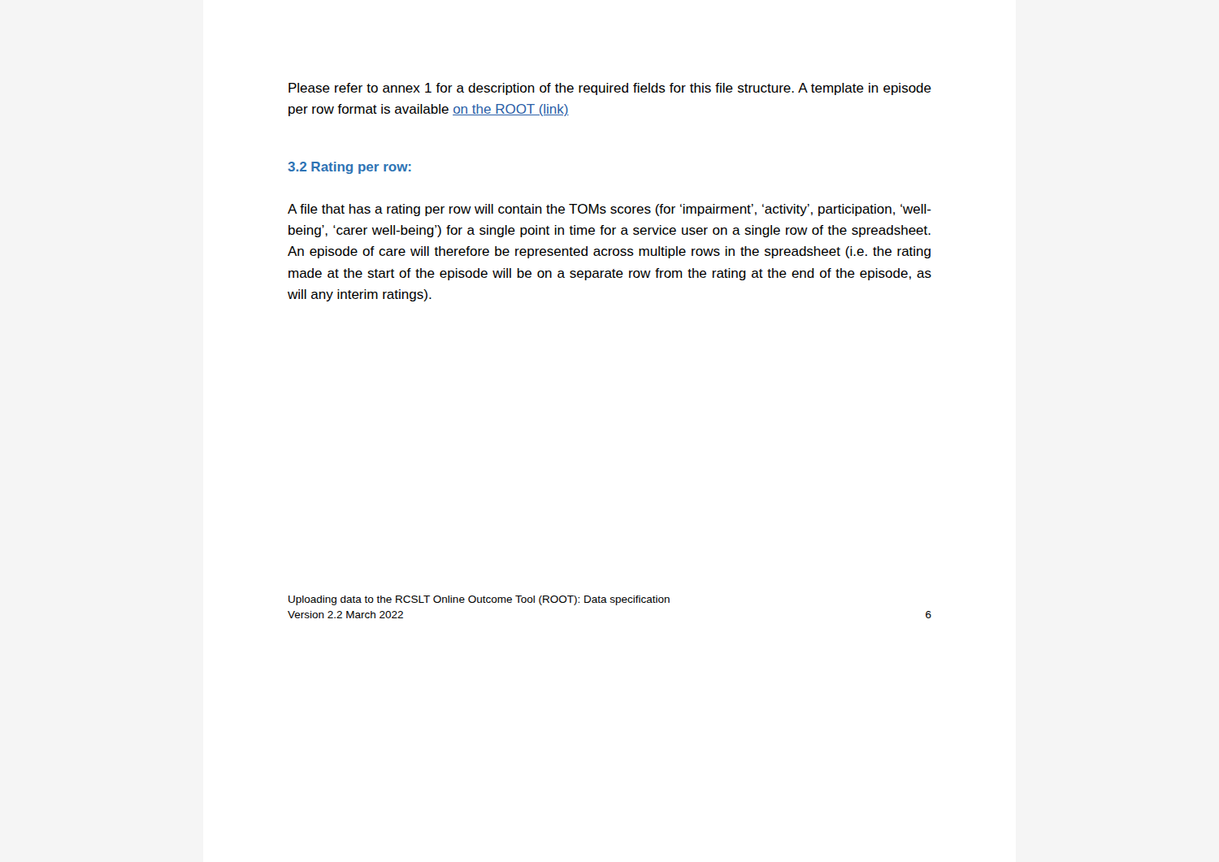Please refer to annex 1 for a description of the required fields for this file structure. A template in episode per row format is available on the ROOT (link)
3.2 Rating per row:
A file that has a rating per row will contain the TOMs scores (for ‘impairment’, ‘activity’, participation, ‘well-being’, ‘carer well-being’) for a single point in time for a service user on a single row of the spreadsheet. An episode of care will therefore be represented across multiple rows in the spreadsheet (i.e. the rating made at the start of the episode will be on a separate row from the rating at the end of the episode, as will any interim ratings).
Uploading data to the RCSLT Online Outcome Tool (ROOT): Data specification
Version 2.2 March 2022 6